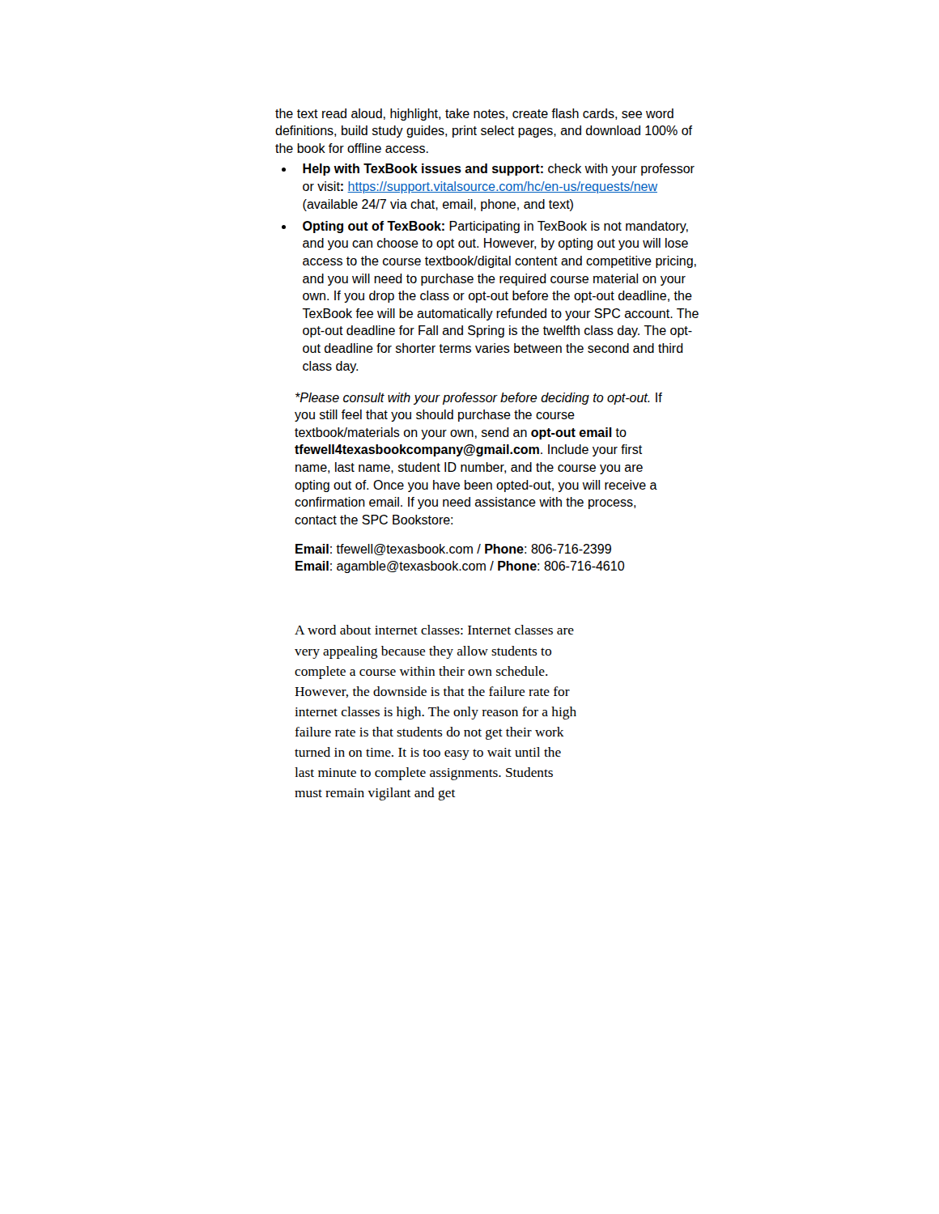the text read aloud, highlight, take notes, create flash cards, see word definitions, build study guides, print select pages, and download 100% of the book for offline access.
Help with TexBook issues and support: check with your professor or visit: https://support.vitalsource.com/hc/en-us/requests/new (available 24/7 via chat, email, phone, and text)
Opting out of TexBook: Participating in TexBook is not mandatory, and you can choose to opt out. However, by opting out you will lose access to the course textbook/digital content and competitive pricing, and you will need to purchase the required course material on your own. If you drop the class or opt-out before the opt-out deadline, the TexBook fee will be automatically refunded to your SPC account. The opt-out deadline for Fall and Spring is the twelfth class day. The opt-out deadline for shorter terms varies between the second and third class day.
*Please consult with your professor before deciding to opt-out. If you still feel that you should purchase the course textbook/materials on your own, send an opt-out email to tfewell4texasbookcompany@gmail.com. Include your first name, last name, student ID number, and the course you are opting out of. Once you have been opted-out, you will receive a confirmation email. If you need assistance with the process, contact the SPC Bookstore:
Email: tfewell@texasbook.com / Phone: 806-716-2399
Email: agamble@texasbook.com / Phone: 806-716-4610
A word about internet classes: Internet classes are very appealing because they allow students to complete a course within their own schedule. However, the downside is that the failure rate for internet classes is high. The only reason for a high failure rate is that students do not get their work turned in on time. It is too easy to wait until the last minute to complete assignments. Students must remain vigilant and get